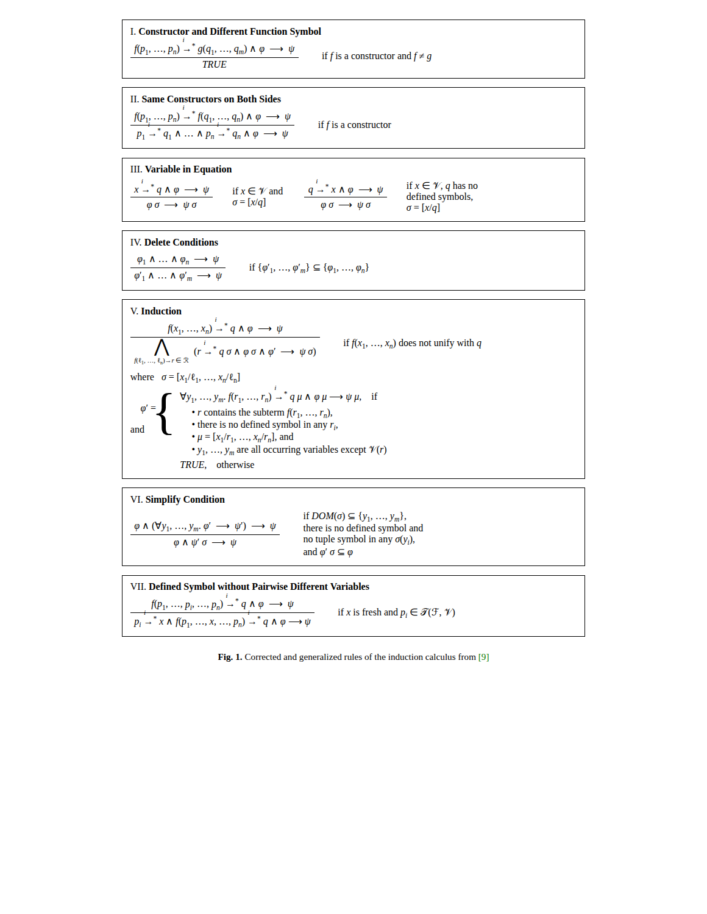I. Constructor and Different Function Symbol
f(p1, …, pn) i→* g(q1, …, qm) ∧ φ ⟶ ψ
TRUE
if f is a constructor and f ≠ g
II. Same Constructors on Both Sides
f(p1, …, pn) i→* f(q1, …, qn) ∧ φ ⟶ ψ
p1 i→* q1 ∧ … ∧ pn i→* qn ∧ φ ⟶ ψ
if f is a constructor
III. Variable in Equation
x i→* q ∧ φ ⟶ ψ
φ σ ⟶ ψ σ
if x ∈ 𝒱 and
σ = [x/q]
q i→* x ∧ φ ⟶ ψ
φ σ ⟶ ψ σ
if x ∈ 𝒱, q has no
defined symbols,
σ = [x/q]
IV. Delete Conditions
φ1 ∧ … ∧ φn ⟶ ψ
φ′1 ∧ … ∧ φ′m ⟶ ψ
if {φ′1, …, φ′m} ⊆ {φ1, …, φn}
V. Induction
f(x1, …, xn) i→* q ∧ φ ⟶ ψ
⋀
f(ℓ1, …, ℓn)→r ∈ ℛ (r i→* q σ ∧ φ σ ∧ φ′ ⟶ ψ σ)
if f(x1, …, xn) does not unify with q
where σ = [x1/ℓ1, …, xn/ℓn]
and { ∀y1, …, ym. f(r1, …, rn) i→* q μ ∧ φ μ ⟶ ψ μ, if
r contains the subterm f(r1, …, rn),
there is no defined symbol in any ri,
μ = [x1/r1, …, xn/rn], and
y1, …, ym are all occurring variables except 𝒱(r)
TRUE, otherwise φ′ =
VI. Simplify Condition
φ ∧ (∀y1, …, ym. φ′ ⟶ ψ′) ⟶ ψ
φ ∧ ψ′ σ ⟶ ψ
if DOM(σ) ⊆ {y1, …, ym},
there is no defined symbol and
no tuple symbol in any σ(yi),
and φ′ σ ⊆ φ
VII. Defined Symbol without Pairwise Different Variables
f(p1, …, pi, …, pn) i→* q ∧ φ ⟶ ψ
pi i→* x ∧ f(p1, …, x, …, pn) i→* q ∧ φ ⟶ ψ
if x is fresh and pi ∈ 𝒯(ℱ, 𝒱)
Fig. 1. Corrected and generalized rules of the induction calculus from [9]